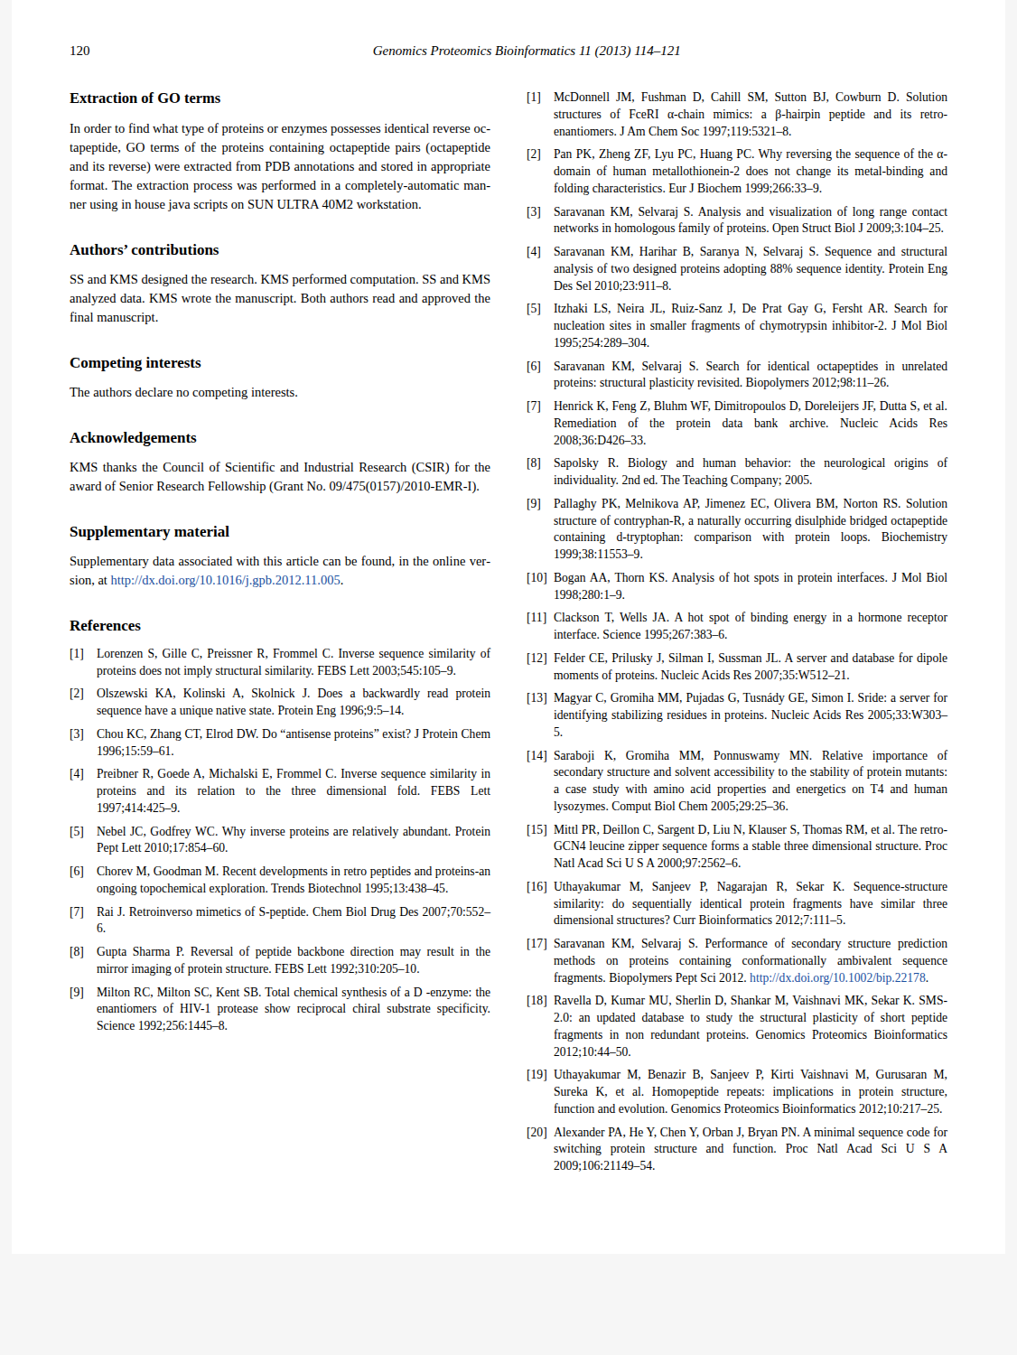120
Genomics Proteomics Bioinformatics 11 (2013) 114–121
Extraction of GO terms
In order to find what type of proteins or enzymes possesses identical reverse octapeptide, GO terms of the proteins containing octapeptide pairs (octapeptide and its reverse) were extracted from PDB annotations and stored in appropriate format. The extraction process was performed in a completely-automatic manner using in house java scripts on SUN ULTRA 40M2 workstation.
Authors’ contributions
SS and KMS designed the research. KMS performed computation. SS and KMS analyzed data. KMS wrote the manuscript. Both authors read and approved the final manuscript.
Competing interests
The authors declare no competing interests.
Acknowledgements
KMS thanks the Council of Scientific and Industrial Research (CSIR) for the award of Senior Research Fellowship (Grant No. 09/475(0157)/2010-EMR-I).
Supplementary material
Supplementary data associated with this article can be found, in the online version, at http://dx.doi.org/10.1016/j.gpb.2012.11.005.
References
Lorenzen S, Gille C, Preissner R, Frommel C. Inverse sequence similarity of proteins does not imply structural similarity. FEBS Lett 2003;545:105–9.
Olszewski KA, Kolinski A, Skolnick J. Does a backwardly read protein sequence have a unique native state. Protein Eng 1996;9:5–14.
Chou KC, Zhang CT, Elrod DW. Do “antisense proteins” exist? J Protein Chem 1996;15:59–61.
Preibner R, Goede A, Michalski E, Frommel C. Inverse sequence similarity in proteins and its relation to the three dimensional fold. FEBS Lett 1997;414:425–9.
Nebel JC, Godfrey WC. Why inverse proteins are relatively abundant. Protein Pept Lett 2010;17:854–60.
Chorev M, Goodman M. Recent developments in retro peptides and proteins-an ongoing topochemical exploration. Trends Biotechnol 1995;13:438–45.
Rai J. Retroinverso mimetics of S-peptide. Chem Biol Drug Des 2007;70:552–6.
Gupta Sharma P. Reversal of peptide backbone direction may result in the mirror imaging of protein structure. FEBS Lett 1992;310:205–10.
Milton RC, Milton SC, Kent SB. Total chemical synthesis of a D -enzyme: the enantiomers of HIV-1 protease show reciprocal chiral substrate specificity. Science 1992;256:1445–8.
McDonnell JM, Fushman D, Cahill SM, Sutton BJ, Cowburn D. Solution structures of FceRI α-chain mimics: a β-hairpin peptide and its retro-enantiomers. J Am Chem Soc 1997;119:5321–8.
Pan PK, Zheng ZF, Lyu PC, Huang PC. Why reversing the sequence of the α-domain of human metallothionein-2 does not change its metal-binding and folding characteristics. Eur J Biochem 1999;266:33–9.
Saravanan KM, Selvaraj S. Analysis and visualization of long range contact networks in homologous family of proteins. Open Struct Biol J 2009;3:104–25.
Saravanan KM, Harihar B, Saranya N, Selvaraj S. Sequence and structural analysis of two designed proteins adopting 88% sequence identity. Protein Eng Des Sel 2010;23:911–8.
Itzhaki LS, Neira JL, Ruiz-Sanz J, De Prat Gay G, Fersht AR. Search for nucleation sites in smaller fragments of chymotrypsin inhibitor-2. J Mol Biol 1995;254:289–304.
Saravanan KM, Selvaraj S. Search for identical octapeptides in unrelated proteins: structural plasticity revisited. Biopolymers 2012;98:11–26.
Henrick K, Feng Z, Bluhm WF, Dimitropoulos D, Doreleijers JF, Dutta S, et al. Remediation of the protein data bank archive. Nucleic Acids Res 2008;36:D426–33.
Sapolsky R. Biology and human behavior: the neurological origins of individuality. 2nd ed. The Teaching Company; 2005.
Pallaghy PK, Melnikova AP, Jimenez EC, Olivera BM, Norton RS. Solution structure of contryphan-R, a naturally occurring disulphide bridged octapeptide containing d-tryptophan: comparison with protein loops. Biochemistry 1999;38:11553–9.
Bogan AA, Thorn KS. Analysis of hot spots in protein interfaces. J Mol Biol 1998;280:1–9.
Clackson T, Wells JA. A hot spot of binding energy in a hormone receptor interface. Science 1995;267:383–6.
Felder CE, Prilusky J, Silman I, Sussman JL. A server and database for dipole moments of proteins. Nucleic Acids Res 2007;35:W512–21.
Magyar C, Gromiha MM, Pujadas G, Tusnády GE, Simon I. Sride: a server for identifying stabilizing residues in proteins. Nucleic Acids Res 2005;33:W303–5.
Saraboji K, Gromiha MM, Ponnuswamy MN. Relative importance of secondary structure and solvent accessibility to the stability of protein mutants: a case study with amino acid properties and energetics on T4 and human lysozymes. Comput Biol Chem 2005;29:25–36.
Mittl PR, Deillon C, Sargent D, Liu N, Klauser S, Thomas RM, et al. The retro-GCN4 leucine zipper sequence forms a stable three dimensional structure. Proc Natl Acad Sci U S A 2000;97:2562–6.
Uthayakumar M, Sanjeev P, Nagarajan R, Sekar K. Sequence-structure similarity: do sequentially identical protein fragments have similar three dimensional structures? Curr Bioinformatics 2012;7:111–5.
Saravanan KM, Selvaraj S. Performance of secondary structure prediction methods on proteins containing conformationally ambivalent sequence fragments. Biopolymers Pept Sci 2012. http://dx.doi.org/10.1002/bip.22178.
Ravella D, Kumar MU, Sherlin D, Shankar M, Vaishnavi MK, Sekar K. SMS-2.0: an updated database to study the structural plasticity of short peptide fragments in non redundant proteins. Genomics Proteomics Bioinformatics 2012;10:44–50.
Uthayakumar M, Benazir B, Sanjeev P, Kirti Vaishnavi M, Gurusaran M, Sureka K, et al. Homopeptide repeats: implications in protein structure, function and evolution. Genomics Proteomics Bioinformatics 2012;10:217–25.
Alexander PA, He Y, Chen Y, Orban J, Bryan PN. A minimal sequence code for switching protein structure and function. Proc Natl Acad Sci U S A 2009;106:21149–54.